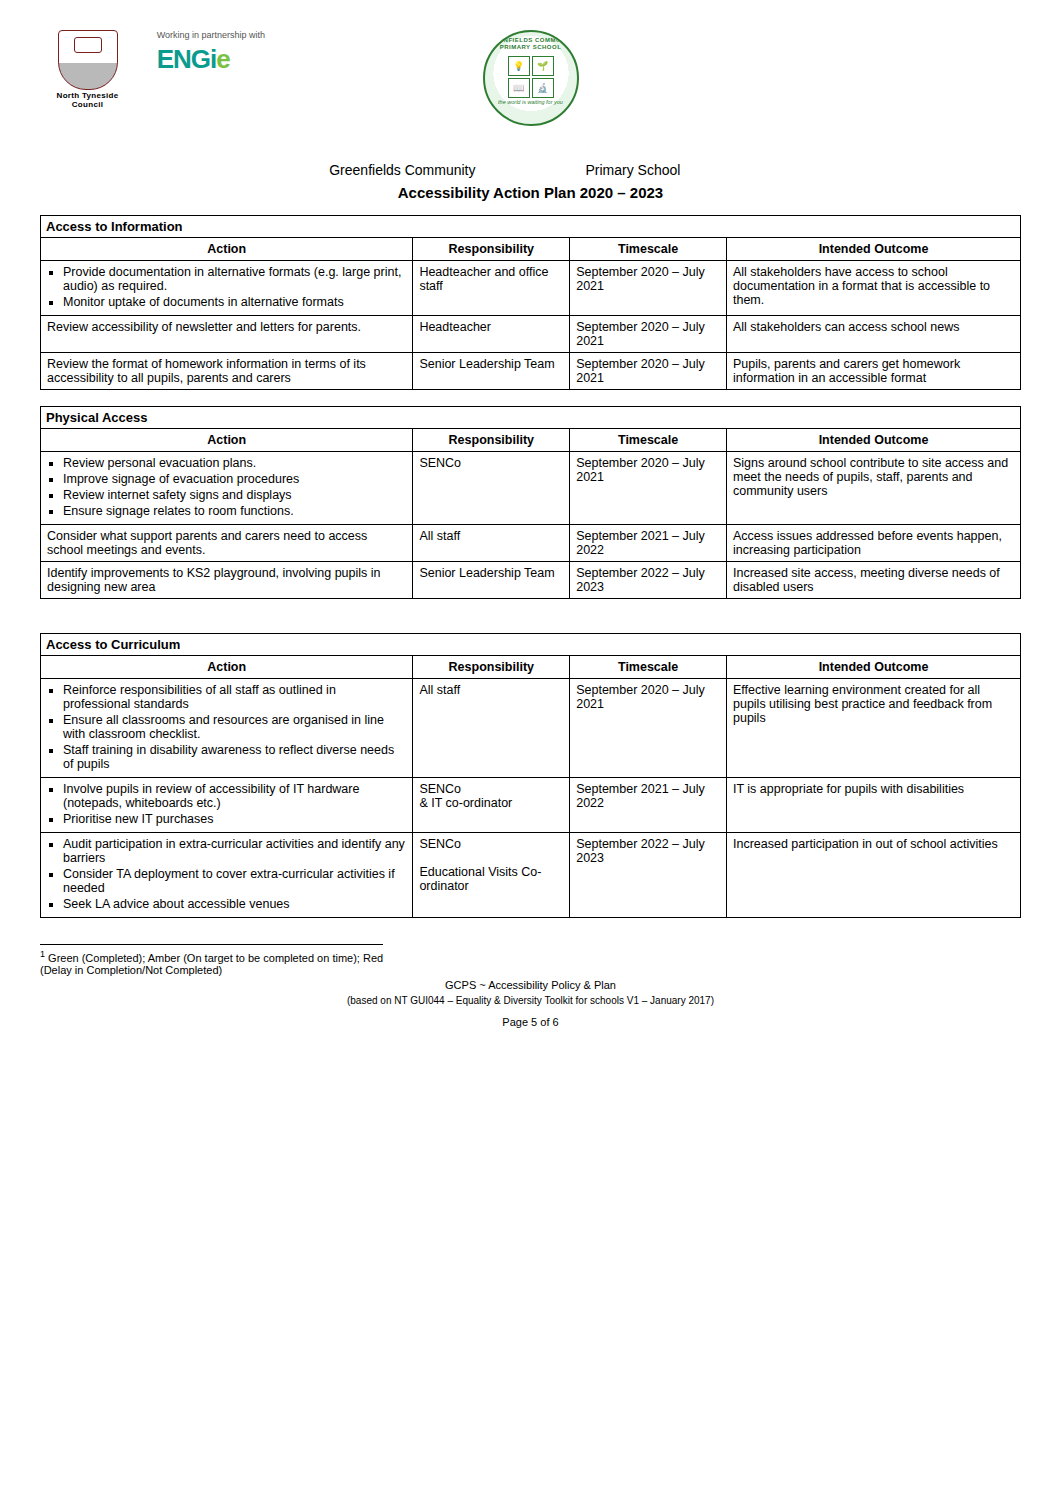North Tyneside Council
Working in partnership with
ENGie
GREENFIELDS COMMUNITY PRIMARY SCHOOL
💡
🌱
📖
🔬
the world is waiting for you
Greenfields Community Primary School
Accessibility Action Plan 2020 – 2023
Access to Information
| Action | Responsibility | Timescale | Intended Outcome |
| --- | --- | --- | --- |
| Provide documentation in alternative formats (e.g. large print, audio) as required. Monitor uptake of documents in alternative formats | Headteacher and office staff | September 2020 – July 2021 | All stakeholders have access to school documentation in a format that is accessible to them. |
| Review accessibility of newsletter and letters for parents. | Headteacher | September 2020 – July 2021 | All stakeholders can access school news |
| Review the format of homework information in terms of its accessibility to all pupils, parents and carers | Senior Leadership Team | September 2020 – July 2021 | Pupils, parents and carers get homework information in an accessible format |
Physical Access
| Action | Responsibility | Timescale | Intended Outcome |
| --- | --- | --- | --- |
| Review personal evacuation plans. Improve signage of evacuation procedures Review internet safety signs and displays Ensure signage relates to room functions. | SENCo | September 2020 – July 2021 | Signs around school contribute to site access and meet the needs of pupils, staff, parents and community users |
| Consider what support parents and carers need to access school meetings and events. | All staff | September 2021 – July 2022 | Access issues addressed before events happen, increasing participation |
| Identify improvements to KS2 playground, involving pupils in designing new area | Senior Leadership Team | September 2022 – July 2023 | Increased site access, meeting diverse needs of disabled users |
Access to Curriculum
| Action | Responsibility | Timescale | Intended Outcome |
| --- | --- | --- | --- |
| Reinforce responsibilities of all staff as outlined in professional standards Ensure all classrooms and resources are organised in line with classroom checklist. Staff training in disability awareness to reflect diverse needs of pupils | All staff | September 2020 – July 2021 | Effective learning environment created for all pupils utilising best practice and feedback from pupils |
| Involve pupils in review of accessibility of IT hardware (notepads, whiteboards etc.) Prioritise new IT purchases | SENCo & IT co-ordinator | September 2021 – July 2022 | IT is appropriate for pupils with disabilities |
| Audit participation in extra-curricular activities and identify any barriers Consider TA deployment to cover extra-curricular activities if needed Seek LA advice about accessible venues | SENCo Educational Visits Co-ordinator | September 2022 – July 2023 | Increased participation in out of school activities |
1 Green (Completed); Amber (On target to be completed on time); Red (Delay in Completion/Not Completed)
GCPS ~ Accessibility Policy & Plan
(based on NT GUI044 – Equality & Diversity Toolkit for schools V1 – January 2017)
Page 5 of 6